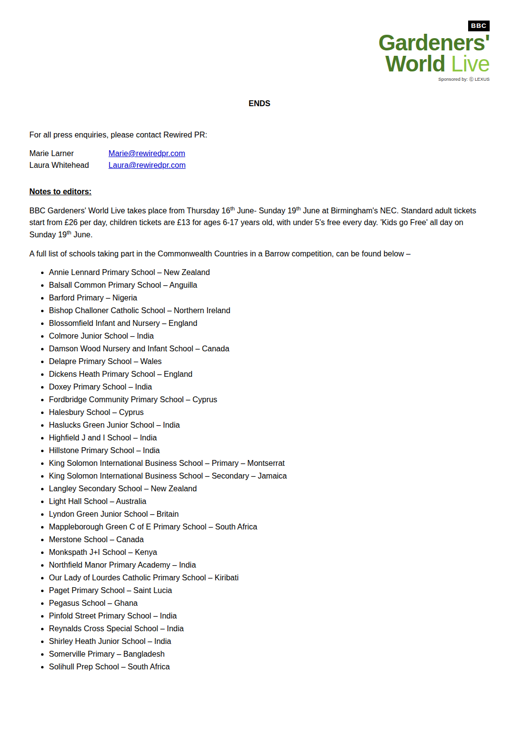BBC
Gardeners'
World Live
Sponsored by: ⓒ LEXUS
ENDS
For all press enquiries, please contact Rewired PR:
| Marie Larner | Marie@rewiredpr.com |
| Laura Whitehead | Laura@rewiredpr.com |
Notes to editors:
BBC Gardeners' World Live takes place from Thursday 16th June- Sunday 19th June at Birmingham's NEC. Standard adult tickets start from £26 per day, children tickets are £13 for ages 6-17 years old, with under 5's free every day. 'Kids go Free' all day on Sunday 19th June.
A full list of schools taking part in the Commonwealth Countries in a Barrow competition, can be found below –
Annie Lennard Primary School – New Zealand
Balsall Common Primary School – Anguilla
Barford Primary – Nigeria
Bishop Challoner Catholic School – Northern Ireland
Blossomfield Infant and Nursery – England
Colmore Junior School – India
Damson Wood Nursery and Infant School – Canada
Delapre Primary School – Wales
Dickens Heath Primary School – England
Doxey Primary School – India
Fordbridge Community Primary School – Cyprus
Halesbury School – Cyprus
Haslucks Green Junior School – India
Highfield J and I School – India
Hillstone Primary School – India
King Solomon International Business School – Primary – Montserrat
King Solomon International Business School – Secondary – Jamaica
Langley Secondary School – New Zealand
Light Hall School – Australia
Lyndon Green Junior School – Britain
Mappleborough Green C of E Primary School – South Africa
Merstone School – Canada
Monkspath J+I School – Kenya
Northfield Manor Primary Academy – India
Our Lady of Lourdes Catholic Primary School – Kiribati
Paget Primary School – Saint Lucia
Pegasus School – Ghana
Pinfold Street Primary School – India
Reynalds Cross Special School – India
Shirley Heath Junior School – India
Somerville Primary – Bangladesh
Solihull Prep School – South Africa